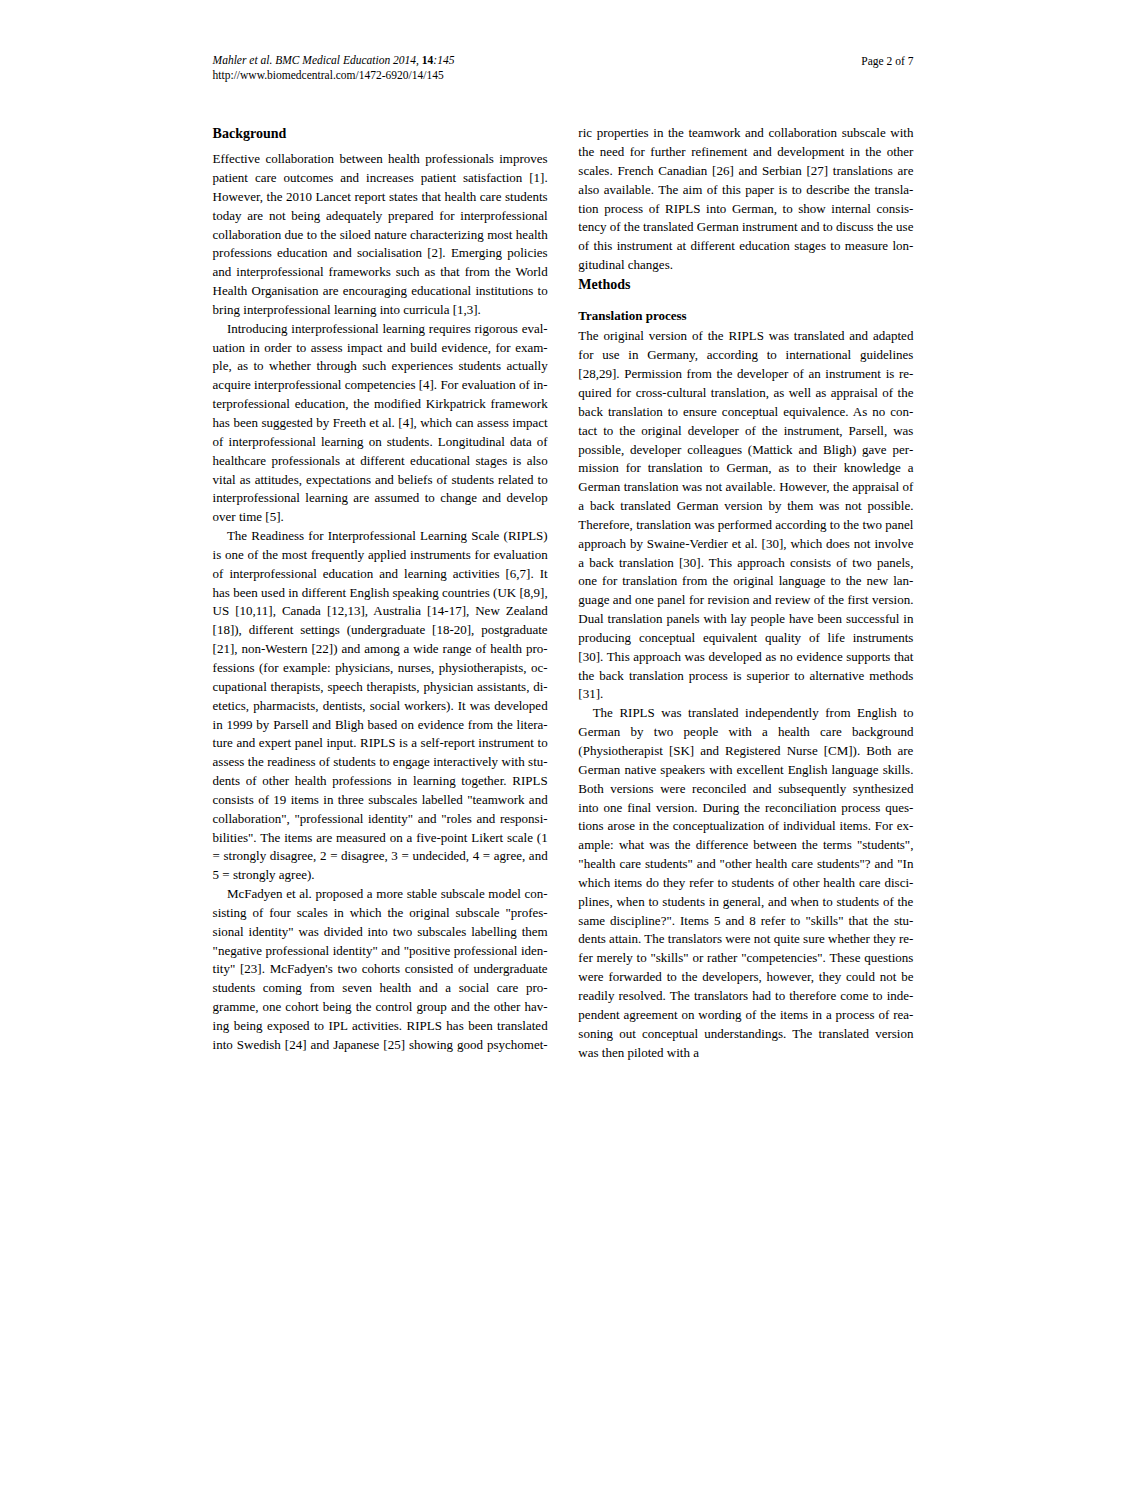Mahler et al. BMC Medical Education 2014, 14:145
http://www.biomedcentral.com/1472-6920/14/145
Page 2 of 7
Background
Effective collaboration between health professionals improves patient care outcomes and increases patient satisfaction [1]. However, the 2010 Lancet report states that health care students today are not being adequately prepared for interprofessional collaboration due to the siloed nature characterizing most health professions education and socialisation [2]. Emerging policies and interprofessional frameworks such as that from the World Health Organisation are encouraging educational institutions to bring interprofessional learning into curricula [1,3].
Introducing interprofessional learning requires rigorous evaluation in order to assess impact and build evidence, for example, as to whether through such experiences students actually acquire interprofessional competencies [4]. For evaluation of interprofessional education, the modified Kirkpatrick framework has been suggested by Freeth et al. [4], which can assess impact of interprofessional learning on students. Longitudinal data of healthcare professionals at different educational stages is also vital as attitudes, expectations and beliefs of students related to interprofessional learning are assumed to change and develop over time [5].
The Readiness for Interprofessional Learning Scale (RIPLS) is one of the most frequently applied instruments for evaluation of interprofessional education and learning activities [6,7]. It has been used in different English speaking countries (UK [8,9], US [10,11], Canada [12,13], Australia [14-17], New Zealand [18]), different settings (undergraduate [18-20], postgraduate [21], non-Western [22]) and among a wide range of health professions (for example: physicians, nurses, physiotherapists, occupational therapists, speech therapists, physician assistants, dietetics, pharmacists, dentists, social workers). It was developed in 1999 by Parsell and Bligh based on evidence from the literature and expert panel input. RIPLS is a self-report instrument to assess the readiness of students to engage interactively with students of other health professions in learning together. RIPLS consists of 19 items in three subscales labelled "teamwork and collaboration", "professional identity" and "roles and responsibilities". The items are measured on a five-point Likert scale (1 = strongly disagree, 2 = disagree, 3 = undecided, 4 = agree, and 5 = strongly agree).
McFadyen et al. proposed a more stable subscale model consisting of four scales in which the original subscale "professional identity" was divided into two subscales labelling them "negative professional identity" and "positive professional identity" [23]. McFadyen's two cohorts consisted of undergraduate students coming from seven health and a social care programme, one cohort being the control group and the other having being exposed to IPL activities. RIPLS has been translated into Swedish [24] and Japanese [25] showing good psychometric properties in the teamwork and collaboration subscale with the need for further refinement and development in the other scales. French Canadian [26] and Serbian [27] translations are also available. The aim of this paper is to describe the translation process of RIPLS into German, to show internal consistency of the translated German instrument and to discuss the use of this instrument at different education stages to measure longitudinal changes.
Methods
Translation process
The original version of the RIPLS was translated and adapted for use in Germany, according to international guidelines [28,29]. Permission from the developer of an instrument is required for cross-cultural translation, as well as appraisal of the back translation to ensure conceptual equivalence. As no contact to the original developer of the instrument, Parsell, was possible, developer colleagues (Mattick and Bligh) gave permission for translation to German, as to their knowledge a German translation was not available. However, the appraisal of a back translated German version by them was not possible. Therefore, translation was performed according to the two panel approach by Swaine-Verdier et al. [30], which does not involve a back translation [30]. This approach consists of two panels, one for translation from the original language to the new language and one panel for revision and review of the first version. Dual translation panels with lay people have been successful in producing conceptual equivalent quality of life instruments [30]. This approach was developed as no evidence supports that the back translation process is superior to alternative methods [31].
The RIPLS was translated independently from English to German by two people with a health care background (Physiotherapist [SK] and Registered Nurse [CM]). Both are German native speakers with excellent English language skills. Both versions were reconciled and subsequently synthesized into one final version. During the reconciliation process questions arose in the conceptualization of individual items. For example: what was the difference between the terms "students", "health care students" and "other health care students"? and "In which items do they refer to students of other health care disciplines, when to students in general, and when to students of the same discipline?". Items 5 and 8 refer to "skills" that the students attain. The translators were not quite sure whether they refer merely to "skills" or rather "competencies". These questions were forwarded to the developers, however, they could not be readily resolved. The translators had to therefore come to independent agreement on wording of the items in a process of reasoning out conceptual understandings. The translated version was then piloted with a